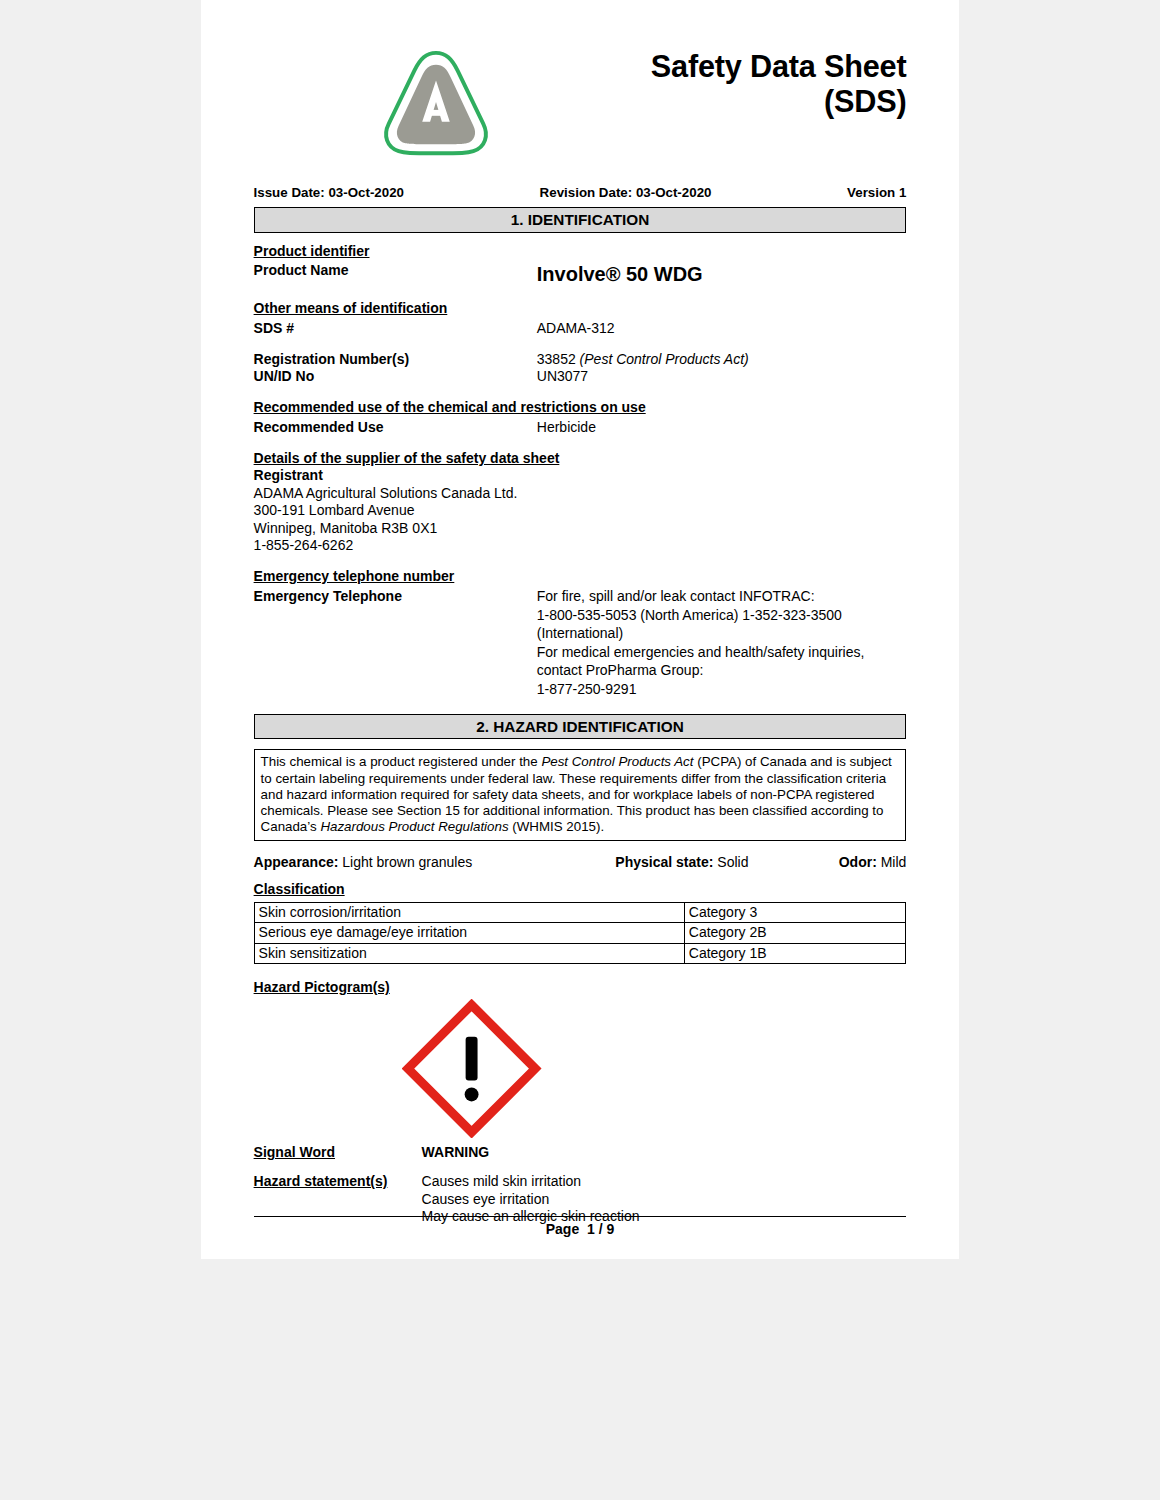Safety Data Sheet
(SDS)
Issue Date: 03-Oct-2020
Revision Date: 03-Oct-2020
Version 1
1. IDENTIFICATION
Product identifier
Product Name
Involve® 50 WDG
Other means of identification
SDS #
ADAMA-312
Registration Number(s)
33852 (Pest Control Products Act)
UN/ID No
UN3077
Recommended use of the chemical and restrictions on use
Recommended Use
Herbicide
Details of the supplier of the safety data sheet
Registrant
ADAMA Agricultural Solutions Canada Ltd.
300-191 Lombard Avenue
Winnipeg, Manitoba R3B 0X1
1-855-264-6262
Emergency telephone number
Emergency Telephone
For fire, spill and/or leak contact INFOTRAC:
1-800-535-5053 (North America) 1-352-323-3500 (International)
For medical emergencies and health/safety inquiries, contact ProPharma Group:
1-877-250-9291
2. HAZARD IDENTIFICATION
This chemical is a product registered under the Pest Control Products Act (PCPA) of Canada and is subject to certain labeling requirements under federal law. These requirements differ from the classification criteria and hazard information required for safety data sheets, and for workplace labels of non-PCPA registered chemicals. Please see Section 15 for additional information. This product has been classified according to Canada’s Hazardous Product Regulations (WHMIS 2015).
Appearance: Light brown granules
Physical state: Solid
Odor: Mild
Classification
| Skin corrosion/irritation | Category 3 |
| Serious eye damage/eye irritation | Category 2B |
| Skin sensitization | Category 1B |
Hazard Pictogram(s)
Signal Word
WARNING
Hazard statement(s)
Causes mild skin irritation
Causes eye irritation
May cause an allergic skin reaction
Page 1 / 9